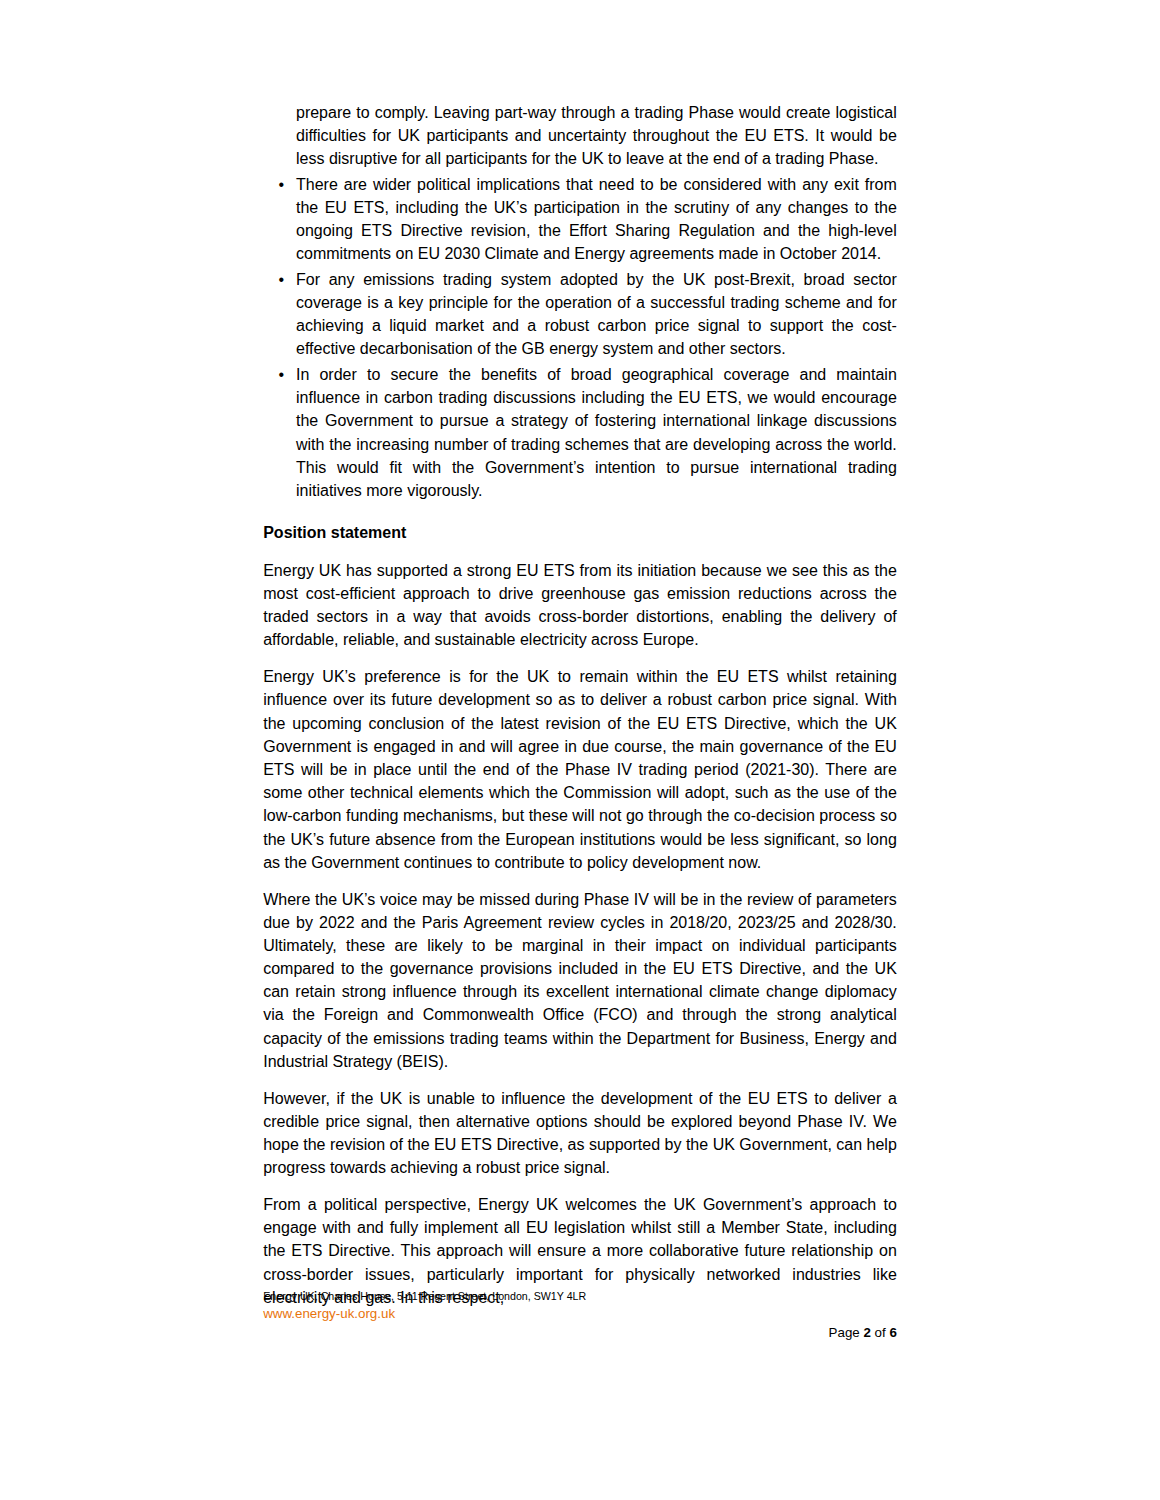prepare to comply. Leaving part-way through a trading Phase would create logistical difficulties for UK participants and uncertainty throughout the EU ETS. It would be less disruptive for all participants for the UK to leave at the end of a trading Phase.
There are wider political implications that need to be considered with any exit from the EU ETS, including the UK’s participation in the scrutiny of any changes to the ongoing ETS Directive revision, the Effort Sharing Regulation and the high-level commitments on EU 2030 Climate and Energy agreements made in October 2014.
For any emissions trading system adopted by the UK post-Brexit, broad sector coverage is a key principle for the operation of a successful trading scheme and for achieving a liquid market and a robust carbon price signal to support the cost-effective decarbonisation of the GB energy system and other sectors.
In order to secure the benefits of broad geographical coverage and maintain influence in carbon trading discussions including the EU ETS, we would encourage the Government to pursue a strategy of fostering international linkage discussions with the increasing number of trading schemes that are developing across the world. This would fit with the Government’s intention to pursue international trading initiatives more vigorously.
Position statement
Energy UK has supported a strong EU ETS from its initiation because we see this as the most cost-efficient approach to drive greenhouse gas emission reductions across the traded sectors in a way that avoids cross-border distortions, enabling the delivery of affordable, reliable, and sustainable electricity across Europe.
Energy UK’s preference is for the UK to remain within the EU ETS whilst retaining influence over its future development so as to deliver a robust carbon price signal. With the upcoming conclusion of the latest revision of the EU ETS Directive, which the UK Government is engaged in and will agree in due course, the main governance of the EU ETS will be in place until the end of the Phase IV trading period (2021-30). There are some other technical elements which the Commission will adopt, such as the use of the low-carbon funding mechanisms, but these will not go through the co-decision process so the UK’s future absence from the European institutions would be less significant, so long as the Government continues to contribute to policy development now.
Where the UK’s voice may be missed during Phase IV will be in the review of parameters due by 2022 and the Paris Agreement review cycles in 2018/20, 2023/25 and 2028/30. Ultimately, these are likely to be marginal in their impact on individual participants compared to the governance provisions included in the EU ETS Directive, and the UK can retain strong influence through its excellent international climate change diplomacy via the Foreign and Commonwealth Office (FCO) and through the strong analytical capacity of the emissions trading teams within the Department for Business, Energy and Industrial Strategy (BEIS).
However, if the UK is unable to influence the development of the EU ETS to deliver a credible price signal, then alternative options should be explored beyond Phase IV. We hope the revision of the EU ETS Directive, as supported by the UK Government, can help progress towards achieving a robust price signal.
From a political perspective, Energy UK welcomes the UK Government’s approach to engage with and fully implement all EU legislation whilst still a Member State, including the ETS Directive. This approach will ensure a more collaborative future relationship on cross-border issues, particularly important for physically networked industries like electricity and gas. In this respect,
Energy UK, Charles House, 5-11 Regent Street, London, SW1Y 4LR
www.energy-uk.org.uk
Page 2 of 6